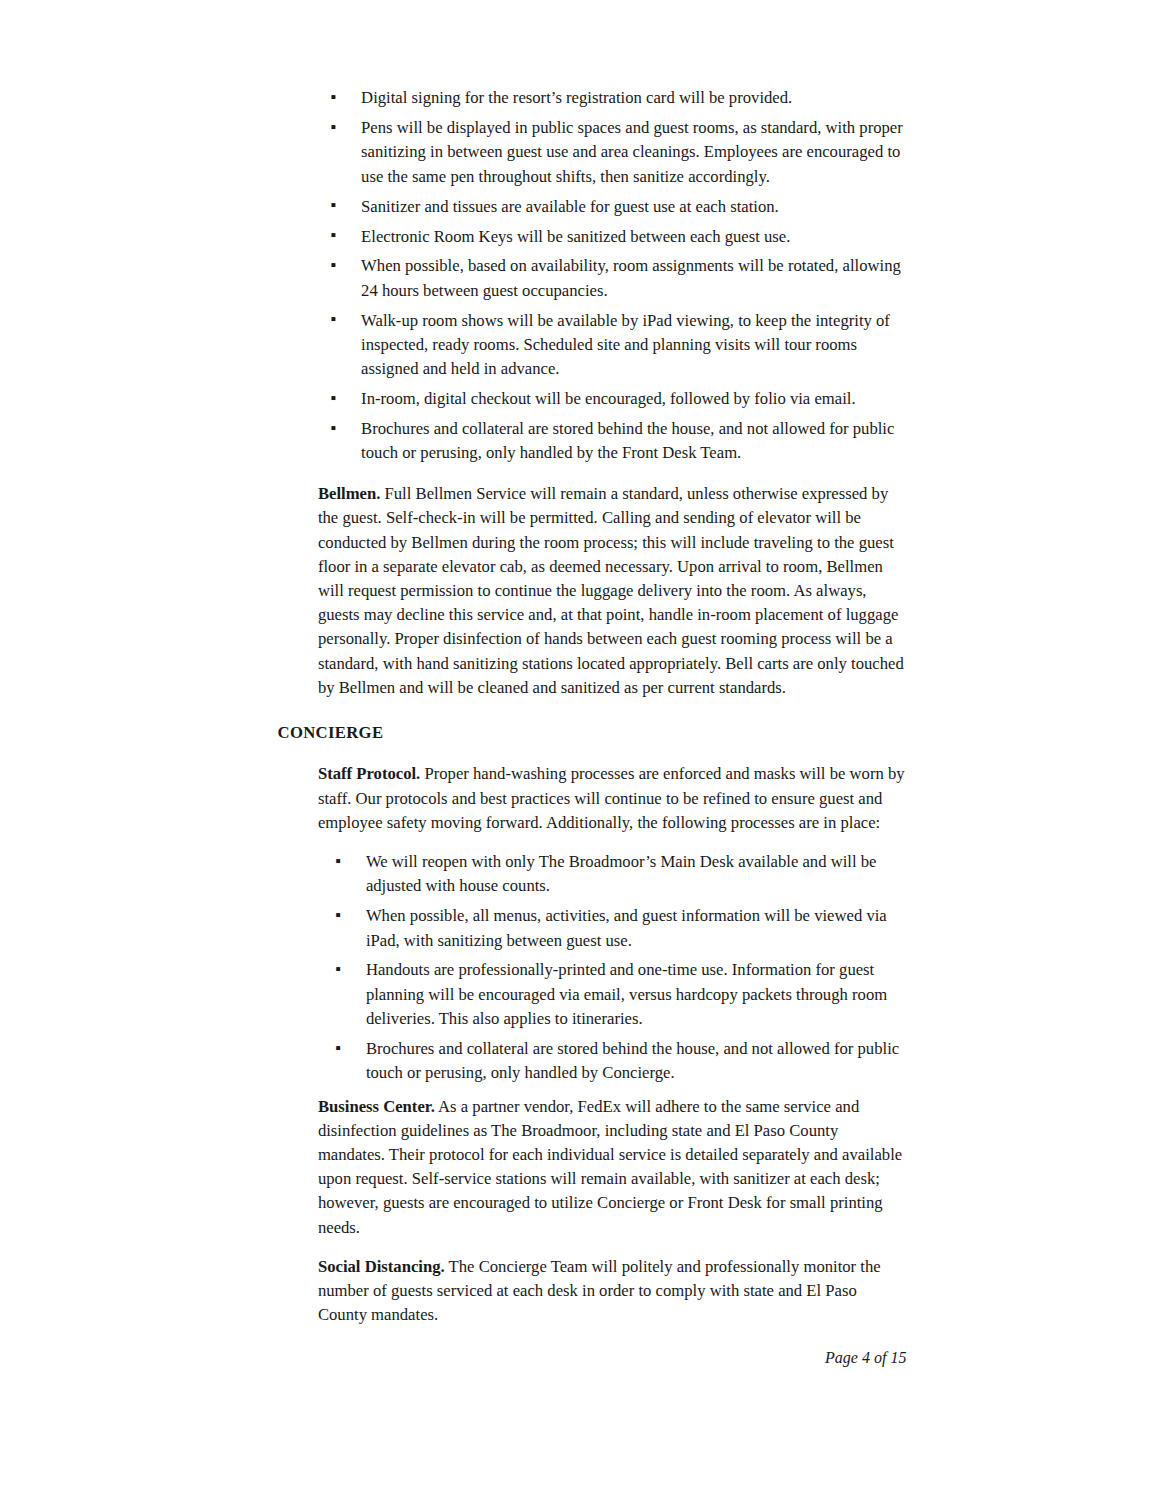Digital signing for the resort’s registration card will be provided.
Pens will be displayed in public spaces and guest rooms, as standard, with proper sanitizing in between guest use and area cleanings. Employees are encouraged to use the same pen throughout shifts, then sanitize accordingly.
Sanitizer and tissues are available for guest use at each station.
Electronic Room Keys will be sanitized between each guest use.
When possible, based on availability, room assignments will be rotated, allowing 24 hours between guest occupancies.
Walk-up room shows will be available by iPad viewing, to keep the integrity of inspected, ready rooms. Scheduled site and planning visits will tour rooms assigned and held in advance.
In-room, digital checkout will be encouraged, followed by folio via email.
Brochures and collateral are stored behind the house, and not allowed for public touch or perusing, only handled by the Front Desk Team.
Bellmen. Full Bellmen Service will remain a standard, unless otherwise expressed by the guest. Self-check-in will be permitted. Calling and sending of elevator will be conducted by Bellmen during the room process; this will include traveling to the guest floor in a separate elevator cab, as deemed necessary. Upon arrival to room, Bellmen will request permission to continue the luggage delivery into the room. As always, guests may decline this service and, at that point, handle in-room placement of luggage personally. Proper disinfection of hands between each guest rooming process will be a standard, with hand sanitizing stations located appropriately. Bell carts are only touched by Bellmen and will be cleaned and sanitized as per current standards.
CONCIERGE
Staff Protocol. Proper hand-washing processes are enforced and masks will be worn by staff. Our protocols and best practices will continue to be refined to ensure guest and employee safety moving forward. Additionally, the following processes are in place:
We will reopen with only The Broadmoor’s Main Desk available and will be adjusted with house counts.
When possible, all menus, activities, and guest information will be viewed via iPad, with sanitizing between guest use.
Handouts are professionally-printed and one-time use. Information for guest planning will be encouraged via email, versus hardcopy packets through room deliveries. This also applies to itineraries.
Brochures and collateral are stored behind the house, and not allowed for public touch or perusing, only handled by Concierge.
Business Center. As a partner vendor, FedEx will adhere to the same service and disinfection guidelines as The Broadmoor, including state and El Paso County mandates. Their protocol for each individual service is detailed separately and available upon request. Self-service stations will remain available, with sanitizer at each desk; however, guests are encouraged to utilize Concierge or Front Desk for small printing needs.
Social Distancing. The Concierge Team will politely and professionally monitor the number of guests serviced at each desk in order to comply with state and El Paso County mandates.
Page 4 of 15